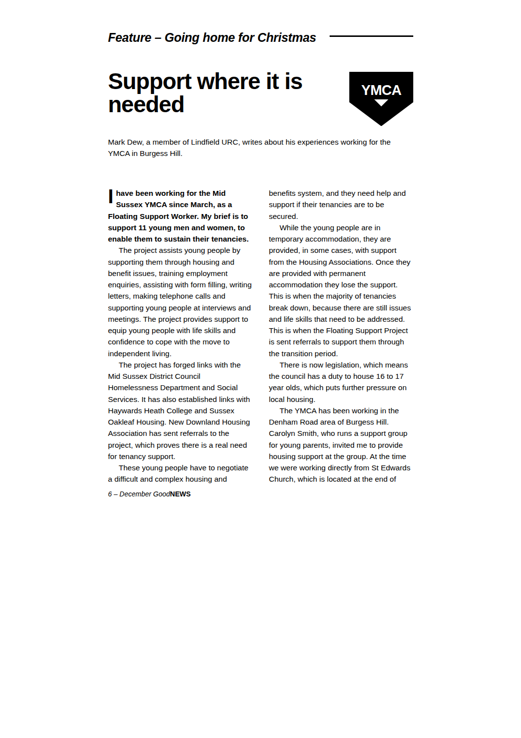Feature – Going home for Christmas
Support where it is needed
YMCA YMCA
Mark Dew, a member of Lindfield URC, writes about his experiences working for the YMCA in Burgess Hill.
Ihave been working for the Mid Sussex YMCA since March, as a Floating Support Worker. My brief is to support 11 young men and women, to enable them to sustain their tenancies.
The project assists young people by supporting them through housing and benefit issues, training employment enquiries, assisting with form filling, writing letters, making telephone calls and supporting young people at interviews and meetings. The project provides support to equip young people with life skills and confidence to cope with the move to independent living.
The project has forged links with the Mid Sussex District Council Homelessness Department and Social Services. It has also established links with Haywards Heath College and Sussex Oakleaf Housing. New Downland Housing Association has sent referrals to the project, which proves there is a real need for tenancy support.
These young people have to negotiate a difficult and complex housing and benefits system, and they need help and support if their tenancies are to be secured.
While the young people are in temporary accommodation, they are provided, in some cases, with support from the Housing Associations. Once they are provided with permanent accommodation they lose the support. This is when the majority of tenancies break down, because there are still issues and life skills that need to be addressed. This is when the Floating Support Project is sent referrals to support them through the transition period.
There is now legislation, which means the council has a duty to house 16 to 17 year olds, which puts further pressure on local housing.
The YMCA has been working in the Denham Road area of Burgess Hill. Carolyn Smith, who runs a support group for young parents, invited me to provide housing support at the group. At the time we were working directly from St Edwards Church, which is located at the end of
6 – December Good NEWS